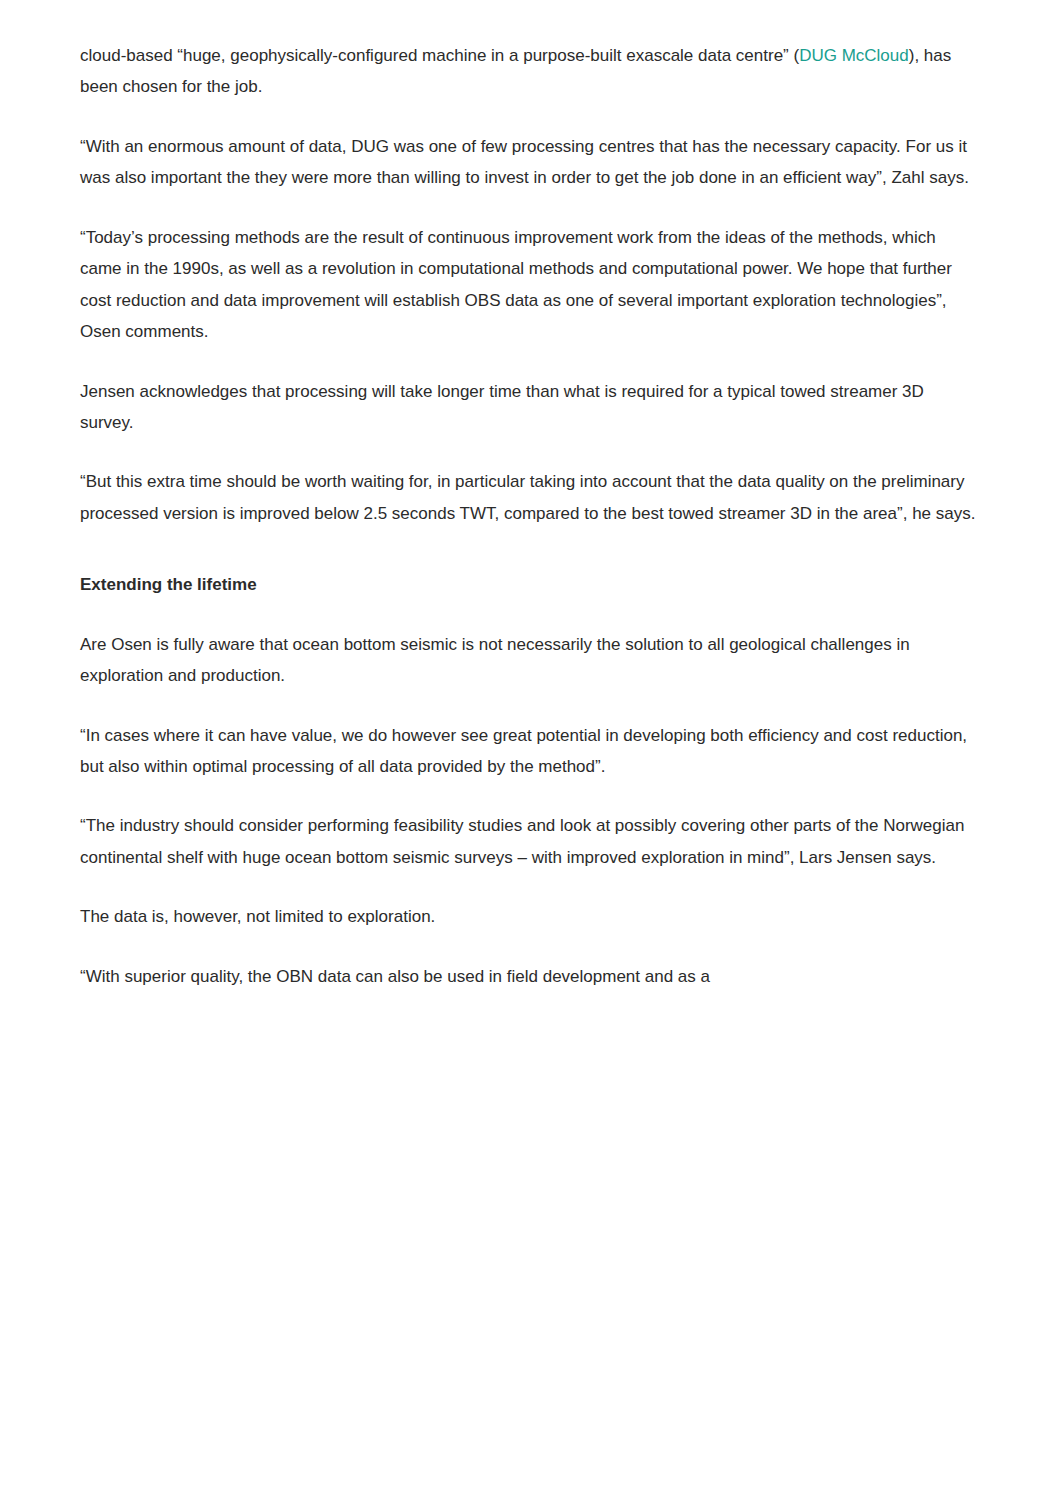cloud-based “huge, geophysically-configured machine in a purpose-built exascale data centre” (DUG McCloud), has been chosen for the job.
“With an enormous amount of data, DUG was one of few processing centres that has the necessary capacity. For us it was also important the they were more than willing to invest in order to get the job done in an efficient way”, Zahl says.
“Today’s processing methods are the result of continuous improvement work from the ideas of the methods, which came in the 1990s, as well as a revolution in computational methods and computational power. We hope that further cost reduction and data improvement will establish OBS data as one of several important exploration technologies”, Osen comments.
Jensen acknowledges that processing will take longer time than what is required for a typical towed streamer 3D survey.
“But this extra time should be worth waiting for, in particular taking into account that the data quality on the preliminary processed version is improved below 2.5 seconds TWT, compared to the best towed streamer 3D in the area”, he says.
Extending the lifetime
Are Osen is fully aware that ocean bottom seismic is not necessarily the solution to all geological challenges in exploration and production.
“In cases where it can have value, we do however see great potential in developing both efficiency and cost reduction, but also within optimal processing of all data provided by the method”.
“The industry should consider performing feasibility studies and look at possibly covering other parts of the Norwegian continental shelf with huge ocean bottom seismic surveys – with improved exploration in mind”, Lars Jensen says.
The data is, however, not limited to exploration.
“With superior quality, the OBN data can also be used in field development and as a